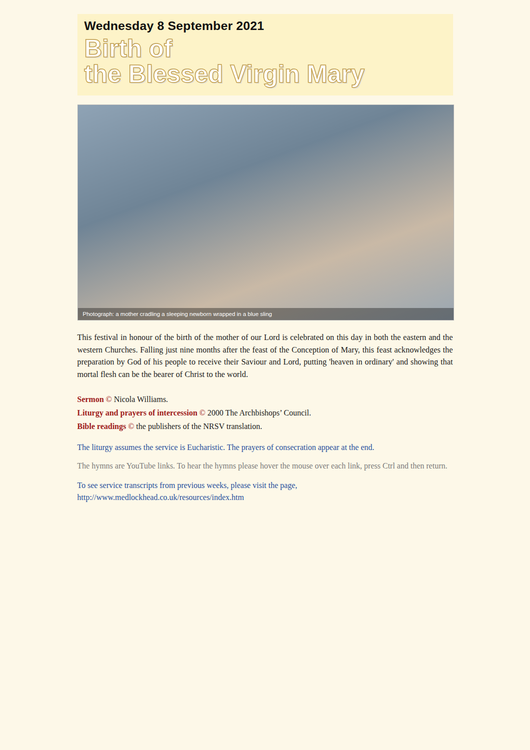Wednesday 8 September 2021
Birth of
the Blessed Virgin Mary
This festival in honour of the birth of the mother of our Lord is celebrated on this day in both the eastern and the western Churches. Falling just nine months after the feast of the Conception of Mary, this feast acknowledges the preparation by God of his people to receive their Saviour and Lord, putting 'heaven in ordinary' and showing that mortal flesh can be the bearer of Christ to the world.
Sermon © Nicola Williams.
Liturgy and prayers of intercession © 2000 The Archbishops’ Council.
Bible readings © the publishers of the NRSV translation.
The liturgy assumes the service is Eucharistic. The prayers of consecration appear at the end.
The hymns are YouTube links. To hear the hymns please hover the mouse over each link, press Ctrl and then return.
To see service transcripts from previous weeks, please visit the page,
http://www.medlockhead.co.uk/resources/index.htm